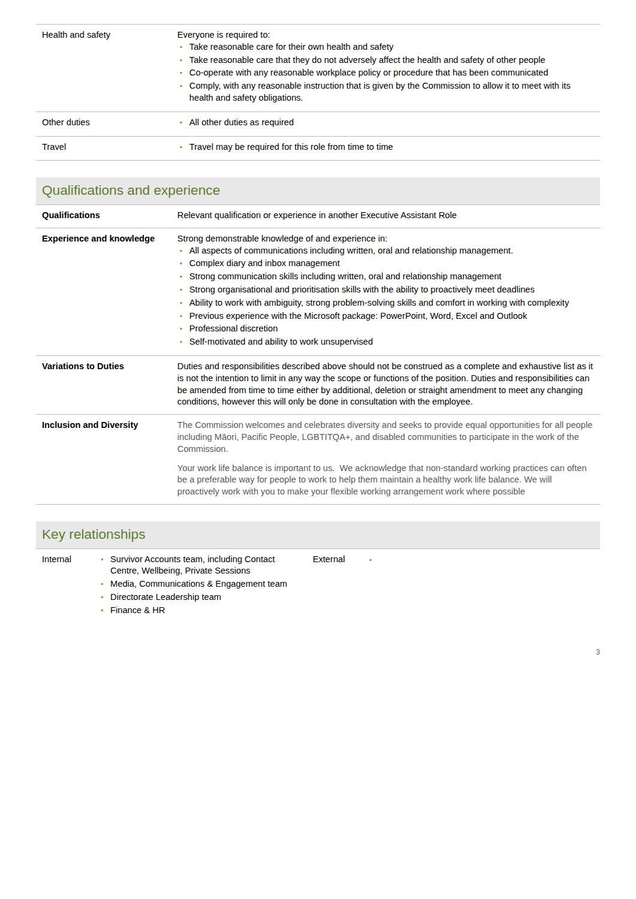| Health and safety | Everyone is required to: Take reasonable care for their own health and safety Take reasonable care that they do not adversely affect the health and safety of other people Co-operate with any reasonable workplace policy or procedure that has been communicated Comply, with any reasonable instruction that is given by the Commission to allow it to meet with its health and safety obligations. |
| Other duties | All other duties as required |
| Travel | Travel may be required for this role from time to time |
Qualifications and experience
| Qualifications | Relevant qualification or experience in another Executive Assistant Role |
| Experience and knowledge | Strong demonstrable knowledge of and experience in: All aspects of communications including written, oral and relationship management. Complex diary and inbox management Strong communication skills including written, oral and relationship management Strong organisational and prioritisation skills with the ability to proactively meet deadlines Ability to work with ambiguity, strong problem-solving skills and comfort in working with complexity Previous experience with the Microsoft package: PowerPoint, Word, Excel and Outlook Professional discretion Self-motivated and ability to work unsupervised |
| Variations to Duties | Duties and responsibilities described above should not be construed as a complete and exhaustive list as it is not the intention to limit in any way the scope or functions of the position. Duties and responsibilities can be amended from time to time either by additional, deletion or straight amendment to meet any changing conditions, however this will only be done in consultation with the employee. |
| Inclusion and Diversity | The Commission welcomes and celebrates diversity and seeks to provide equal opportunities for all people including Māori, Pacific People, LGBTITQA+, and disabled communities to participate in the work of the Commission. Your work life balance is important to us. We acknowledge that non-standard working practices can often be a preferable way for people to work to help them maintain a healthy work life balance. We will proactively work with you to make your flexible working arrangement work where possible |
Key relationships
| Internal | Survivor Accounts team, including Contact Centre, Wellbeing, Private Sessions Media, Communications & Engagement team Directorate Leadership team Finance & HR | External | |
3